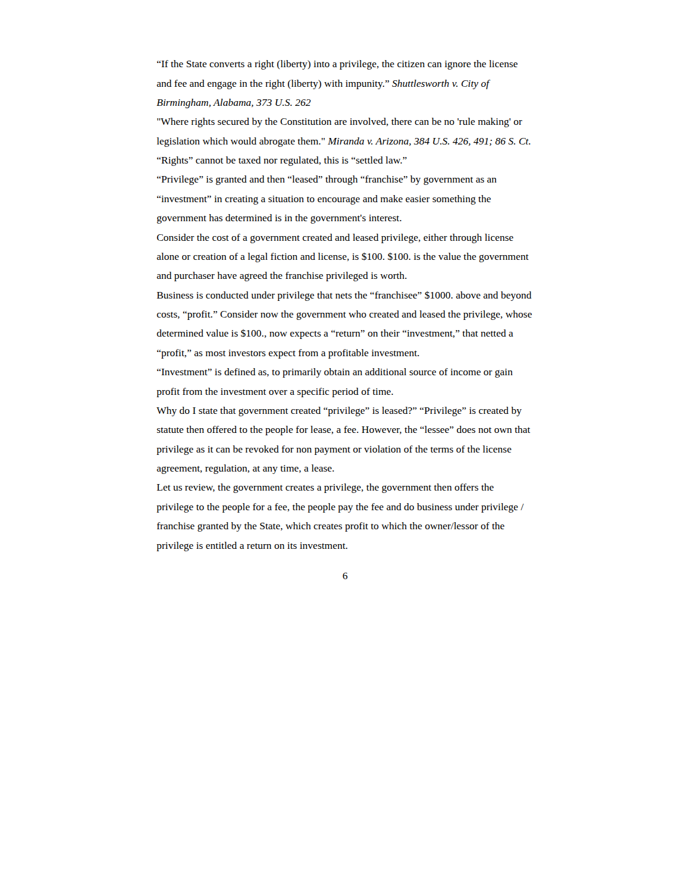“If the State converts a right (liberty) into a privilege, the citizen can ignore the license and fee and engage in the right (liberty) with impunity.” Shuttlesworth v. City of Birmingham, Alabama, 373 U.S. 262
"Where rights secured by the Constitution are involved, there can be no 'rule making' or legislation which would abrogate them." Miranda v. Arizona, 384 U.S. 426, 491; 86 S. Ct.
“Rights” cannot be taxed nor regulated, this is “settled law.”
“Privilege” is granted and then “leased” through “franchise” by government as an “investment” in creating a situation to encourage and make easier something the government has determined is in the government's interest.
Consider the cost of a government created and leased privilege, either through license alone or creation of a legal fiction and license, is $100. $100. is the value the government and purchaser have agreed the franchise privileged is worth.
Business is conducted under privilege that nets the “franchisee” $1000. above and beyond costs, “profit.” Consider now the government who created and leased the privilege, whose determined value is $100., now expects a “return” on their “investment,” that netted a “profit,” as most investors expect from a profitable investment.
“Investment” is defined as, to primarily obtain an additional source of income or gain profit from the investment over a specific period of time.
Why do I state that government created “privilege” is leased?” “Privilege” is created by statute then offered to the people for lease, a fee. However, the “lessee” does not own that privilege as it can be revoked for non payment or violation of the terms of the license agreement, regulation, at any time, a lease.
Let us review, the government creates a privilege, the government then offers the privilege to the people for a fee, the people pay the fee and do business under privilege / franchise granted by the State, which creates profit to which the owner/lessor of the privilege is entitled a return on its investment.
6